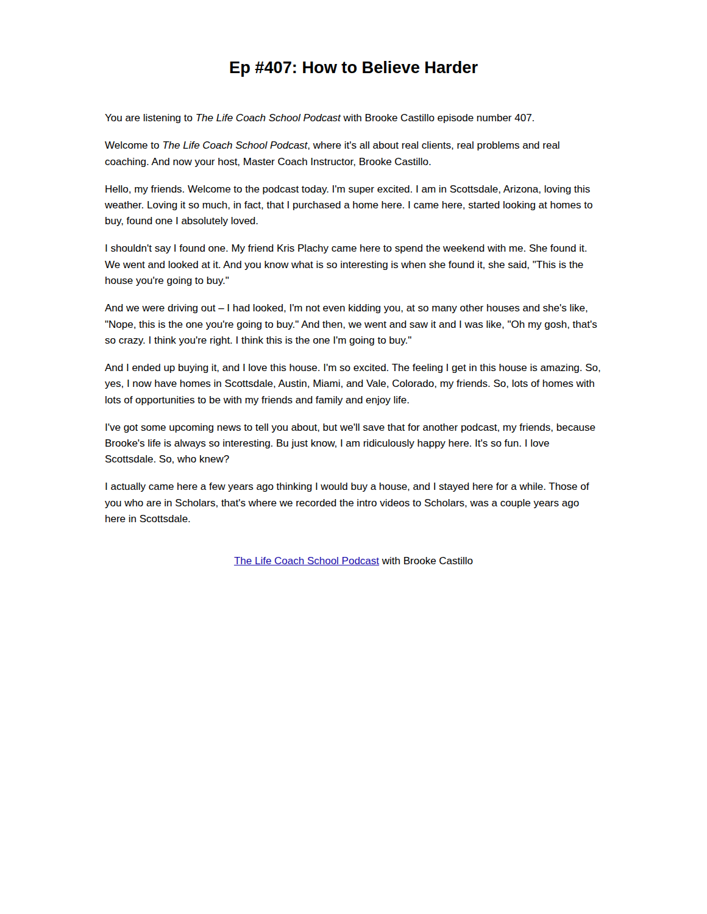Ep #407: How to Believe Harder
You are listening to The Life Coach School Podcast with Brooke Castillo episode number 407.
Welcome to The Life Coach School Podcast, where it's all about real clients, real problems and real coaching. And now your host, Master Coach Instructor, Brooke Castillo.
Hello, my friends. Welcome to the podcast today. I'm super excited. I am in Scottsdale, Arizona, loving this weather. Loving it so much, in fact, that I purchased a home here. I came here, started looking at homes to buy, found one I absolutely loved.
I shouldn't say I found one. My friend Kris Plachy came here to spend the weekend with me. She found it. We went and looked at it. And you know what is so interesting is when she found it, she said, "This is the house you're going to buy."
And we were driving out – I had looked, I'm not even kidding you, at so many other houses and she's like, "Nope, this is the one you're going to buy." And then, we went and saw it and I was like, "Oh my gosh, that's so crazy. I think you're right. I think this is the one I'm going to buy."
And I ended up buying it, and I love this house. I'm so excited. The feeling I get in this house is amazing. So, yes, I now have homes in Scottsdale, Austin, Miami, and Vale, Colorado, my friends. So, lots of homes with lots of opportunities to be with my friends and family and enjoy life.
I've got some upcoming news to tell you about, but we'll save that for another podcast, my friends, because Brooke's life is always so interesting. Bu just know, I am ridiculously happy here. It's so fun. I love Scottsdale. So, who knew?
I actually came here a few years ago thinking I would buy a house, and I stayed here for a while. Those of you who are in Scholars, that's where we recorded the intro videos to Scholars, was a couple years ago here in Scottsdale.
The Life Coach School Podcast with Brooke Castillo